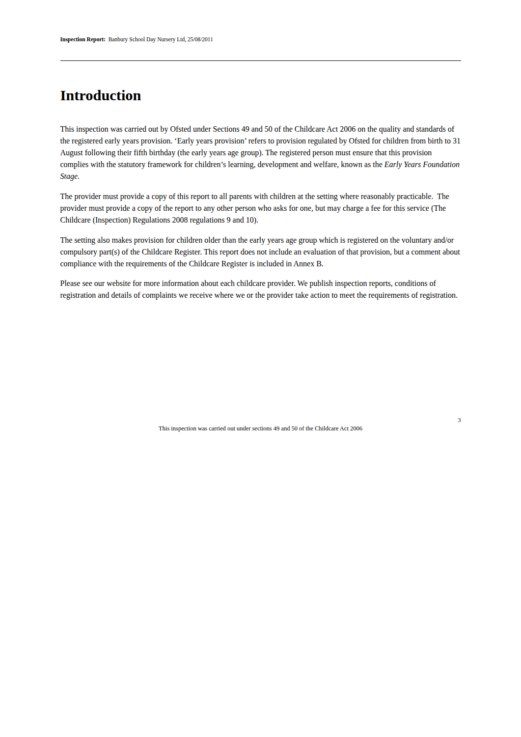Inspection Report: Banbury School Day Nursery Ltd, 25/08/2011
Introduction
This inspection was carried out by Ofsted under Sections 49 and 50 of the Childcare Act 2006 on the quality and standards of the registered early years provision. ‘Early years provision’ refers to provision regulated by Ofsted for children from birth to 31 August following their fifth birthday (the early years age group). The registered person must ensure that this provision complies with the statutory framework for children’s learning, development and welfare, known as the Early Years Foundation Stage.
The provider must provide a copy of this report to all parents with children at the setting where reasonably practicable. The provider must provide a copy of the report to any other person who asks for one, but may charge a fee for this service (The Childcare (Inspection) Regulations 2008 regulations 9 and 10).
The setting also makes provision for children older than the early years age group which is registered on the voluntary and/or compulsory part(s) of the Childcare Register. This report does not include an evaluation of that provision, but a comment about compliance with the requirements of the Childcare Register is included in Annex B.
Please see our website for more information about each childcare provider. We publish inspection reports, conditions of registration and details of complaints we receive where we or the provider take action to meet the requirements of registration.
3
This inspection was carried out under sections 49 and 50 of the Childcare Act 2006